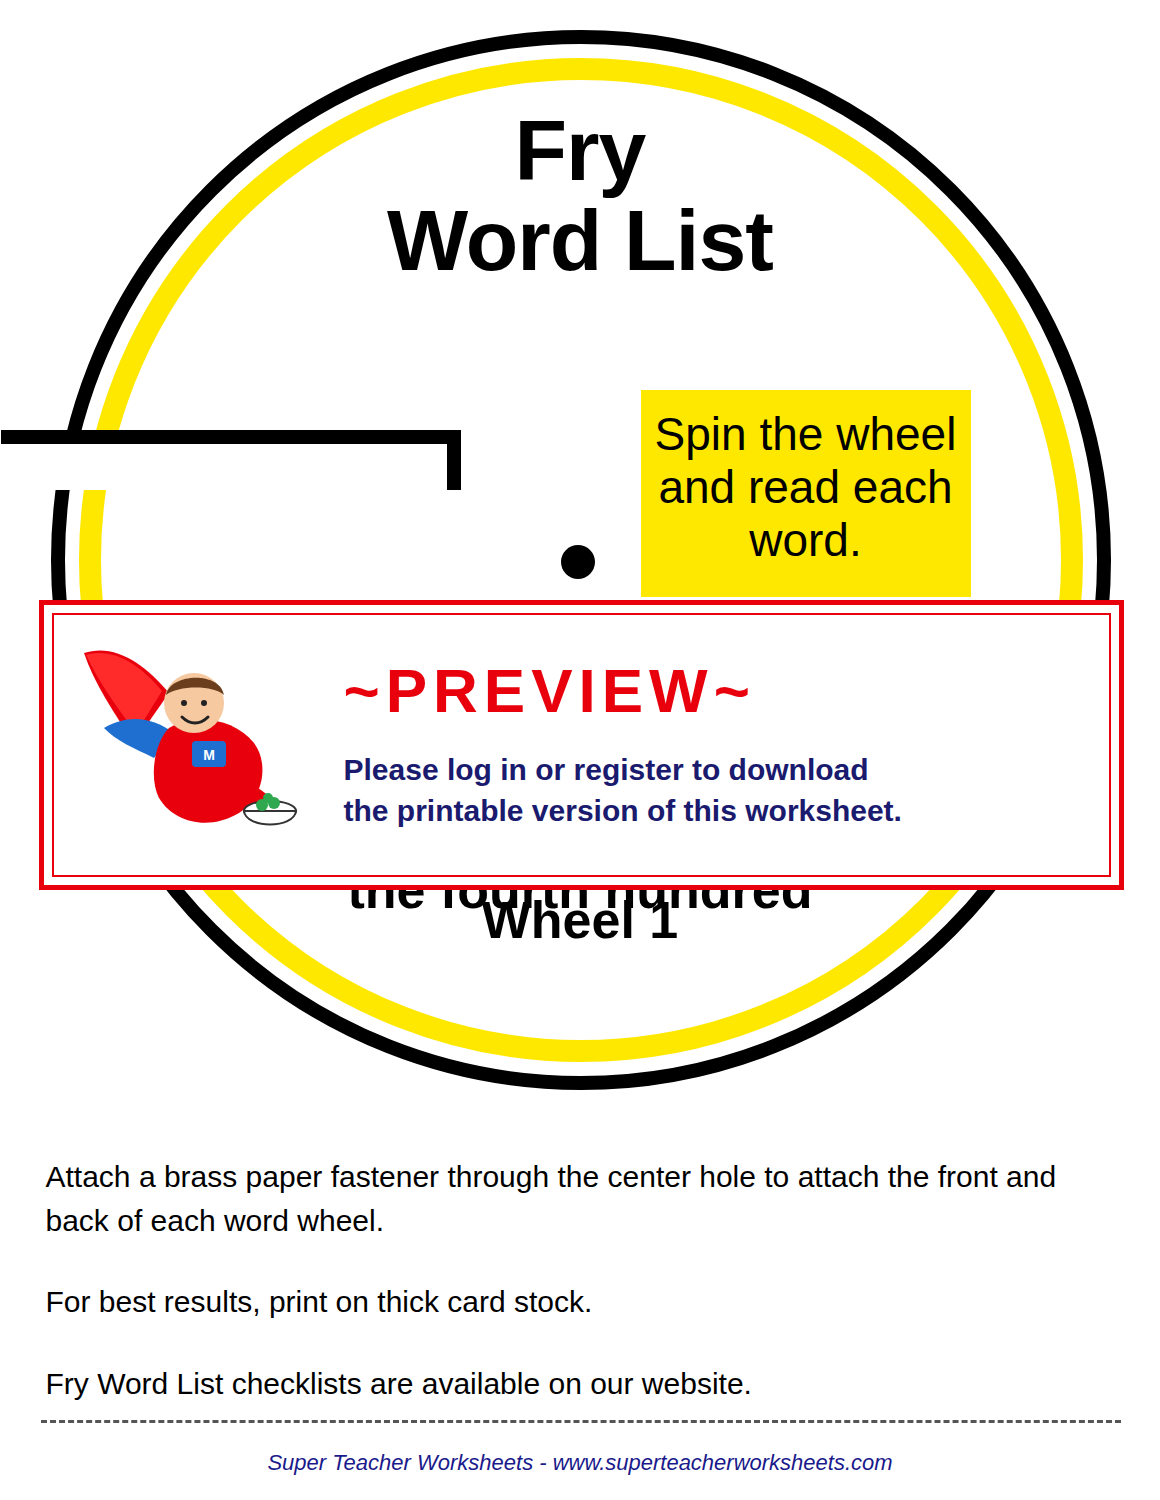Fry
Word List
Spin the wheel and read each word.
the fourth hundred
Wheel 1
M
~PREVIEW~
Please log in or register to download
the printable version of this worksheet.
Attach a brass paper fastener through the center hole to attach the front and back of each word wheel.
For best results, print on thick card stock.
Fry Word List checklists are available on our website.
Super Teacher Worksheets - www.superteacherworksheets.com